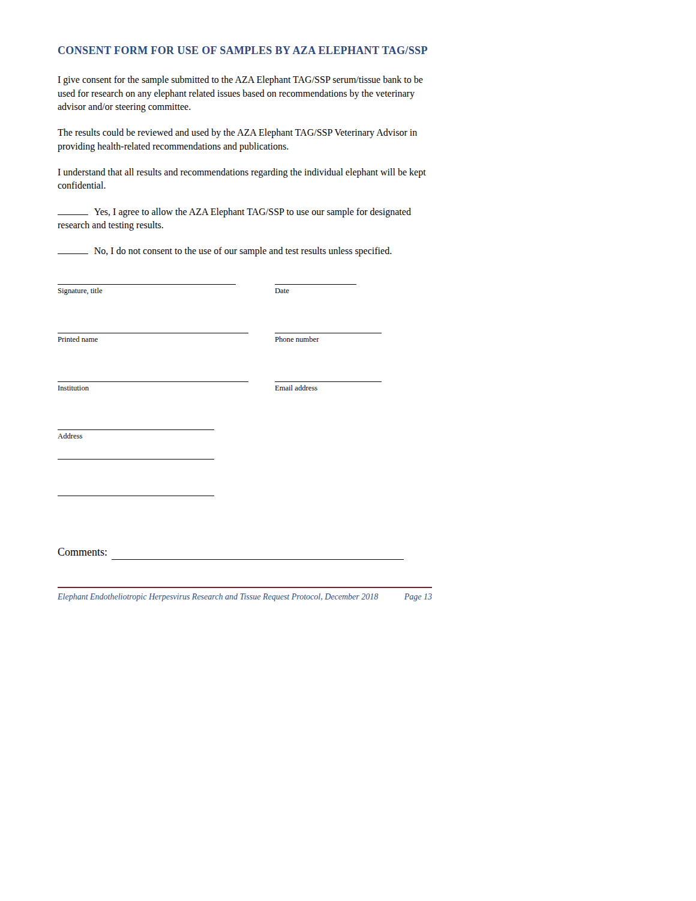Consent Form for Use of Samples by AZA Elephant TAG/SSP
I give consent for the sample submitted to the AZA Elephant TAG/SSP serum/tissue bank to be used for research on any elephant related issues based on recommendations by the veterinary advisor and/or steering committee.
The results could be reviewed and used by the AZA Elephant TAG/SSP Veterinary Advisor in providing health-related recommendations and publications.
I understand that all results and recommendations regarding the individual elephant will be kept confidential.
Yes, I agree to allow the AZA Elephant TAG/SSP to use our sample for designated research and testing results.
No, I do not consent to the use of our sample and test results unless specified.
| Signature, title | Date |
| Printed name | Phone number |
| Institution | Email address |
| Address | |
Comments:
Elephant Endotheliotropic Herpesvirus Research and Tissue Request Protocol, December 2018 Page 13